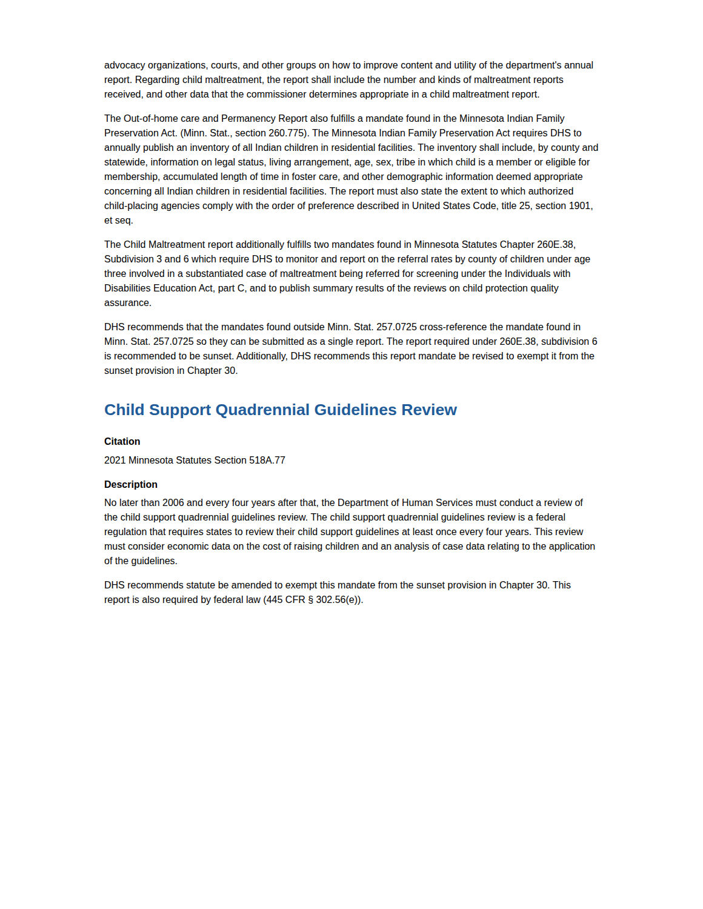advocacy organizations, courts, and other groups on how to improve content and utility of the department's annual report. Regarding child maltreatment, the report shall include the number and kinds of maltreatment reports received, and other data that the commissioner determines appropriate in a child maltreatment report.
The Out-of-home care and Permanency Report also fulfills a mandate found in the Minnesota Indian Family Preservation Act. (Minn. Stat., section 260.775). The Minnesota Indian Family Preservation Act requires DHS to annually publish an inventory of all Indian children in residential facilities. The inventory shall include, by county and statewide, information on legal status, living arrangement, age, sex, tribe in which child is a member or eligible for membership, accumulated length of time in foster care, and other demographic information deemed appropriate concerning all Indian children in residential facilities. The report must also state the extent to which authorized child-placing agencies comply with the order of preference described in United States Code, title 25, section 1901, et seq.
The Child Maltreatment report additionally fulfills two mandates found in Minnesota Statutes Chapter 260E.38, Subdivision 3 and 6 which require DHS to monitor and report on the referral rates by county of children under age three involved in a substantiated case of maltreatment being referred for screening under the Individuals with Disabilities Education Act, part C, and to publish summary results of the reviews on child protection quality assurance.
DHS recommends that the mandates found outside Minn. Stat. 257.0725 cross-reference the mandate found in Minn. Stat. 257.0725 so they can be submitted as a single report. The report required under 260E.38, subdivision 6 is recommended to be sunset. Additionally, DHS recommends this report mandate be revised to exempt it from the sunset provision in Chapter 30.
Child Support Quadrennial Guidelines Review
Citation
2021 Minnesota Statutes Section 518A.77
Description
No later than 2006 and every four years after that, the Department of Human Services must conduct a review of the child support quadrennial guidelines review. The child support quadrennial guidelines review is a federal regulation that requires states to review their child support guidelines at least once every four years. This review must consider economic data on the cost of raising children and an analysis of case data relating to the application of the guidelines.
DHS recommends statute be amended to exempt this mandate from the sunset provision in Chapter 30. This report is also required by federal law (445 CFR § 302.56(e)).